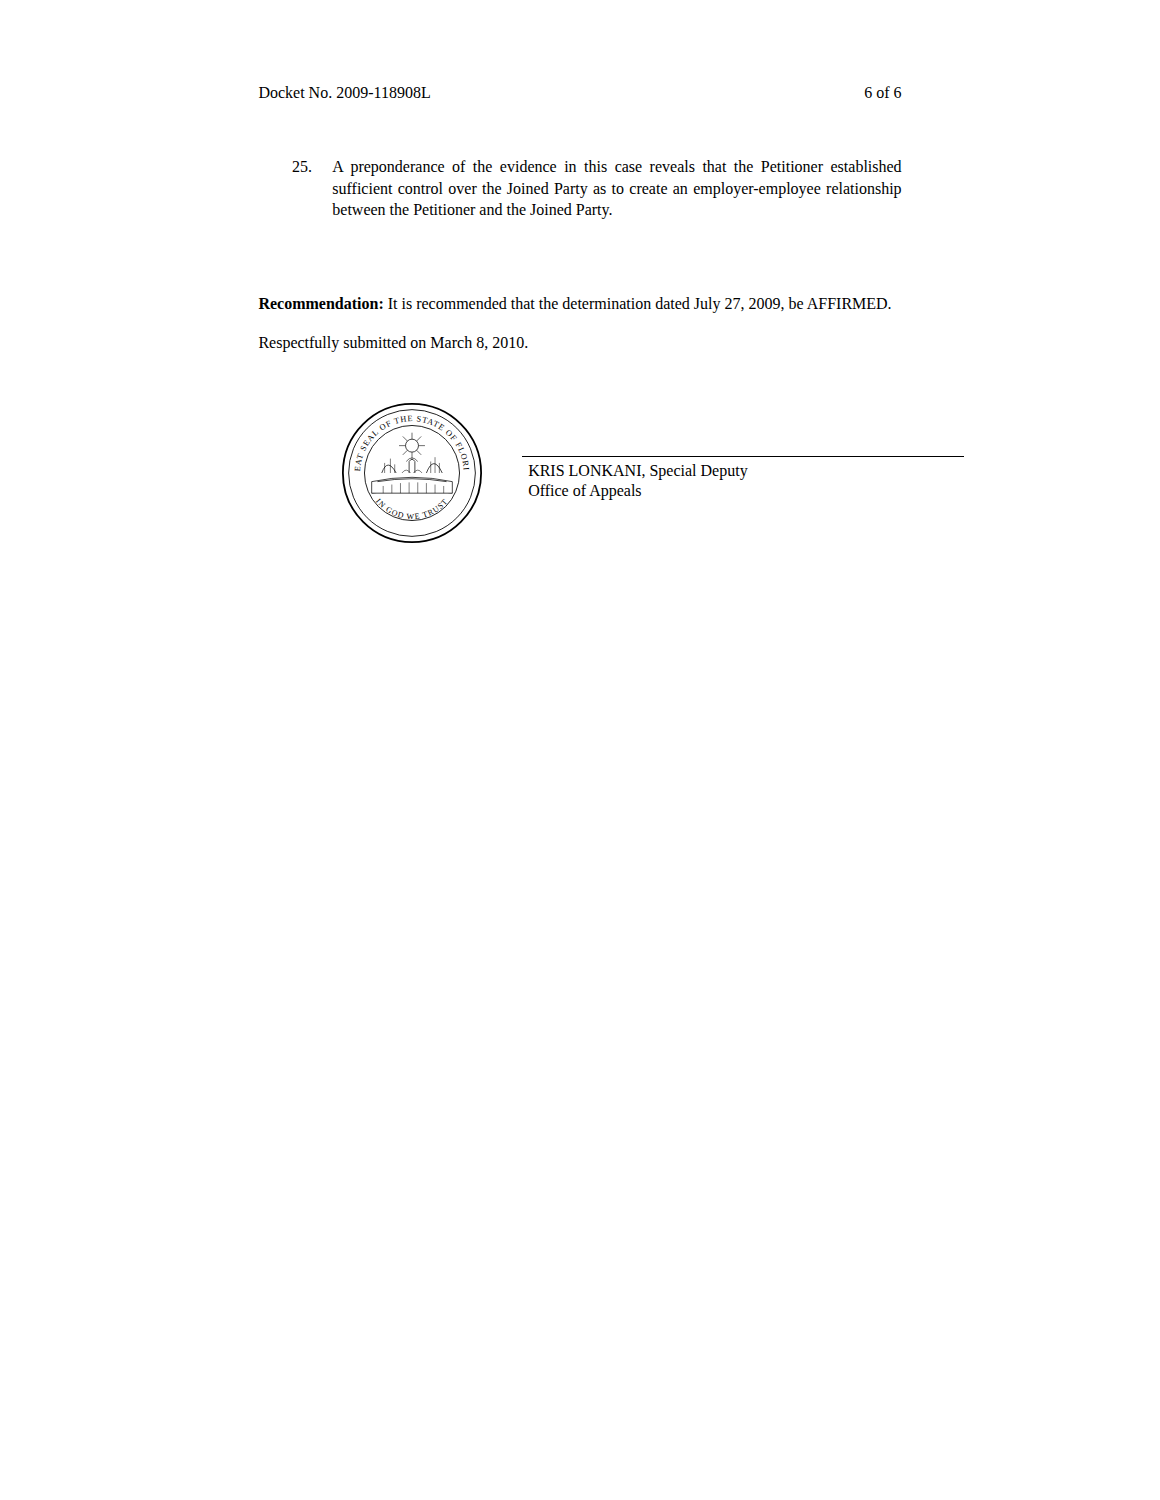Docket No. 2009-118908L
6 of 6
25. A preponderance of the evidence in this case reveals that the Petitioner established sufficient control over the Joined Party as to create an employer-employee relationship between the Petitioner and the Joined Party.
Recommendation: It is recommended that the determination dated July 27, 2009, be AFFIRMED.
Respectfully submitted on March 8, 2010.
GREAT SEAL OF THE STATE OF FLORIDA IN GOD WE TRUST
KRIS LONKANI, Special Deputy
Office of Appeals